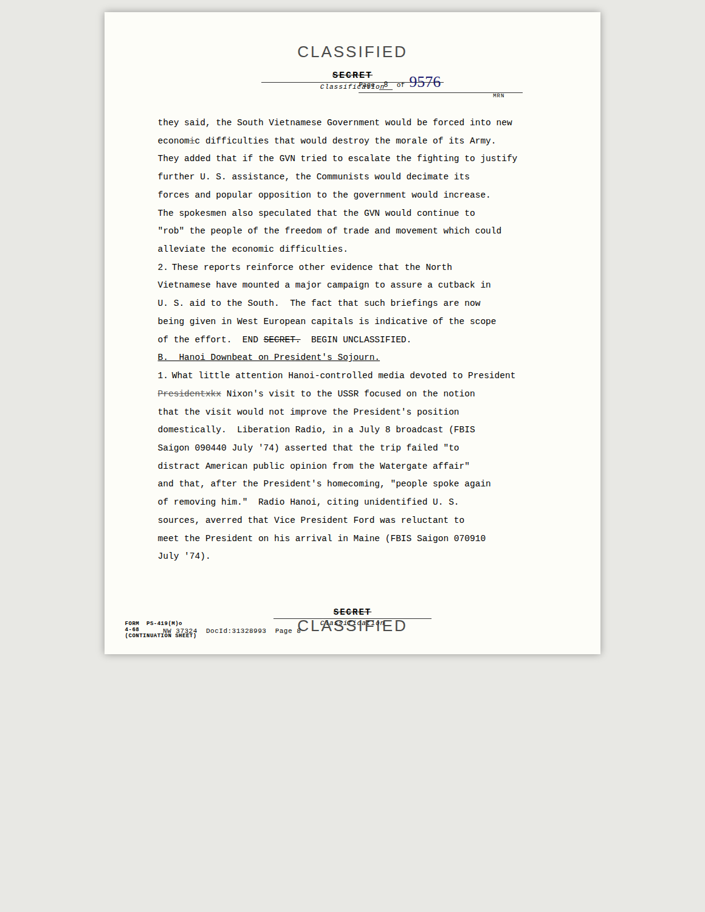CLASSIFIED
SECRET
Classification
Page 8 of 9576
MRN
they said, the South Vietnamese Government would be forced into new
economic difficulties that would destroy the morale of its Army.
They added that if the GVN tried to escalate the fighting to justify
further U. S. assistance, the Communists would decimate its
forces and popular opposition to the government would increase.
The spokesmen also speculated that the GVN would continue to
"rob" the people of the freedom of trade and movement which could
alleviate the economic difficulties.
2. These reports reinforce other evidence that the North
Vietnamese have mounted a major campaign to assure a cutback in
U. S. aid to the South. The fact that such briefings are now
being given in West European capitals is indicative of the scope
of the effort. END SECRET. BEGIN UNCLASSIFIED.
B. Hanoi Downbeat on President's Sojourn.
1. What little attention Hanoi-controlled media devoted to President
Presidentxkx Nixon's visit to the USSR focused on the notion
that the visit would not improve the President's position
domestically. Liberation Radio, in a July 8 broadcast (FBIS
Saigon 090440 July '74) asserted that the trip failed "to
distract American public opinion from the Watergate affair"
and that, after the President's homecoming, "people spoke again
of removing him." Radio Hanoi, citing unidentified U. S.
sources, averred that Vice President Ford was reluctant to
meet the President on his arrival in Maine (FBIS Saigon 070910
July '74).
SECRET
Classification
FORM PS-419(M)o
4-68
(CONTINUATION SHEET)
NW 37324 DocId:31328993 Page 8
CLASSIFIED